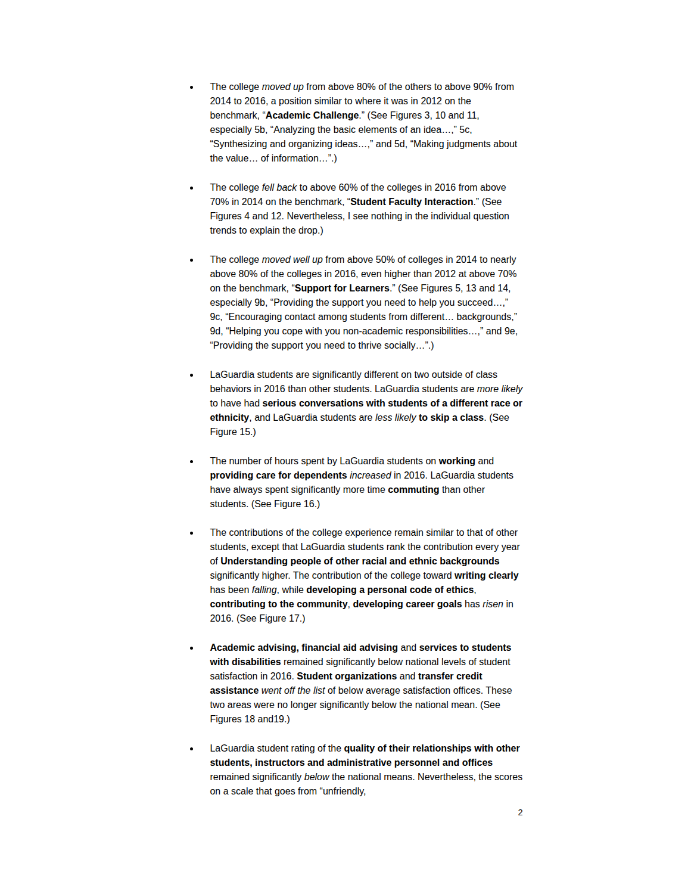The college moved up from above 80% of the others to above 90% from 2014 to 2016, a position similar to where it was in 2012 on the benchmark, “Academic Challenge.” (See Figures 3, 10 and 11, especially 5b, “Analyzing the basic elements of an idea…,” 5c, “Synthesizing and organizing ideas…,” and 5d, “Making judgments about the value… of information…”.)
The college fell back to above 60% of the colleges in 2016 from above 70% in 2014 on the benchmark, “Student Faculty Interaction.” (See Figures 4 and 12. Nevertheless, I see nothing in the individual question trends to explain the drop.)
The college moved well up from above 50% of colleges in 2014 to nearly above 80% of the colleges in 2016, even higher than 2012 at above 70% on the benchmark, “Support for Learners.” (See Figures 5, 13 and 14, especially 9b, “Providing the support you need to help you succeed…,” 9c, “Encouraging contact among students from different… backgrounds,” 9d, “Helping you cope with you non-academic responsibilities…,” and 9e, “Providing the support you need to thrive socially…”.)
LaGuardia students are significantly different on two outside of class behaviors in 2016 than other students. LaGuardia students are more likely to have had serious conversations with students of a different race or ethnicity, and LaGuardia students are less likely to skip a class. (See Figure 15.)
The number of hours spent by LaGuardia students on working and providing care for dependents increased in 2016. LaGuardia students have always spent significantly more time commuting than other students. (See Figure 16.)
The contributions of the college experience remain similar to that of other students, except that LaGuardia students rank the contribution every year of Understanding people of other racial and ethnic backgrounds significantly higher. The contribution of the college toward writing clearly has been falling, while developing a personal code of ethics, contributing to the community, developing career goals has risen in 2016. (See Figure 17.)
Academic advising, financial aid advising and services to students with disabilities remained significantly below national levels of student satisfaction in 2016. Student organizations and transfer credit assistance went off the list of below average satisfaction offices. These two areas were no longer significantly below the national mean. (See Figures 18 and19.)
LaGuardia student rating of the quality of their relationships with other students, instructors and administrative personnel and offices remained significantly below the national means. Nevertheless, the scores on a scale that goes from “unfriendly,
2